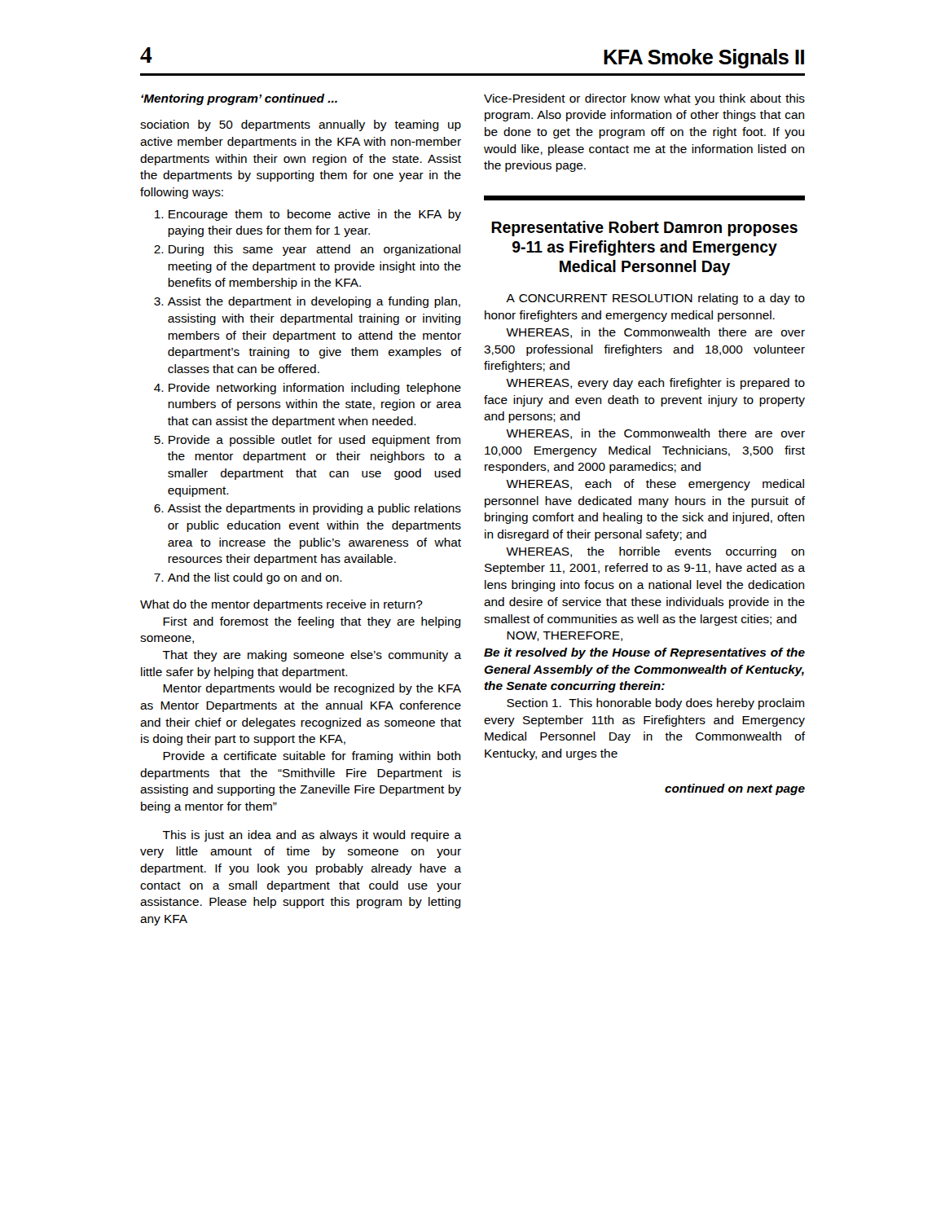4
KFA Smoke Signals II
‘Mentoring program’ continued ...
sociation by 50 departments annually by teaming up active member departments in the KFA with non-member departments within their own region of the state. Assist the departments by supporting them for one year in the following ways:
Encourage them to become active in the KFA by paying their dues for them for 1 year.
During this same year attend an organizational meeting of the department to provide insight into the benefits of membership in the KFA.
Assist the department in developing a funding plan, assisting with their departmental training or inviting members of their department to attend the mentor department’s training to give them examples of classes that can be offered.
Provide networking information including telephone numbers of persons within the state, region or area that can assist the department when needed.
Provide a possible outlet for used equipment from the mentor department or their neighbors to a smaller department that can use good used equipment.
Assist the departments in providing a public relations or public education event within the departments area to increase the public’s awareness of what resources their department has available.
And the list could go on and on.
What do the mentor departments receive in return?
First and foremost the feeling that they are helping someone,
That they are making someone else’s community a little safer by helping that department.
Mentor departments would be recognized by the KFA as Mentor Departments at the annual KFA conference and their chief or delegates recognized as someone that is doing their part to support the KFA,
Provide a certificate suitable for framing within both departments that the “Smithville Fire Department is assisting and supporting the Zaneville Fire Department by being a mentor for them”
This is just an idea and as always it would require a very little amount of time by someone on your department. If you look you probably already have a contact on a small department that could use your assistance. Please help support this program by letting any KFA
Vice-President or director know what you think about this program. Also provide information of other things that can be done to get the program off on the right foot. If you would like, please contact me at the information listed on the previous page.
Representative Robert Damron proposes 9-11 as Firefighters and Emergency Medical Personnel Day
A CONCURRENT RESOLUTION relating to a day to honor firefighters and emergency medical personnel.
WHEREAS, in the Commonwealth there are over 3,500 professional firefighters and 18,000 volunteer firefighters; and
WHEREAS, every day each firefighter is prepared to face injury and even death to prevent injury to property and persons; and
WHEREAS, in the Commonwealth there are over 10,000 Emergency Medical Technicians, 3,500 first responders, and 2000 paramedics; and
WHEREAS, each of these emergency medical personnel have dedicated many hours in the pursuit of bringing comfort and healing to the sick and injured, often in disregard of their personal safety; and
WHEREAS, the horrible events occurring on September 11, 2001, referred to as 9-11, have acted as a lens bringing into focus on a national level the dedication and desire of service that these individuals provide in the smallest of communities as well as the largest cities; and
NOW, THEREFORE,
Be it resolved by the House of Representatives of the General Assembly of the Commonwealth of Kentucky, the Senate concurring therein:
Section 1. This honorable body does hereby proclaim every September 11th as Firefighters and Emergency Medical Personnel Day in the Commonwealth of Kentucky, and urges the
continued on next page